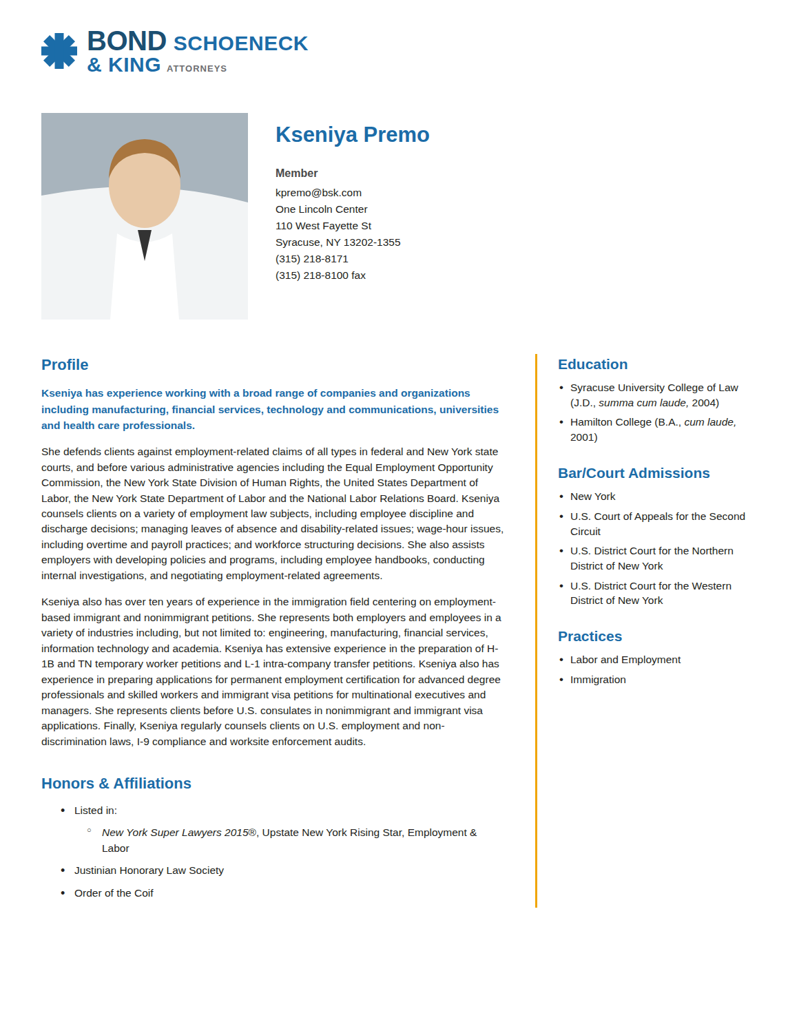BOND SCHOENECK
& KING ATTORNEYS
Kseniya Premo
Member
kpremo@bsk.com
One Lincoln Center
110 West Fayette St
Syracuse, NY 13202-1355
(315) 218-8171
(315) 218-8100 fax
Profile
Kseniya has experience working with a broad range of companies and organizations including manufacturing, financial services, technology and communications, universities and health care professionals.
She defends clients against employment-related claims of all types in federal and New York state courts, and before various administrative agencies including the Equal Employment Opportunity Commission, the New York State Division of Human Rights, the United States Department of Labor, the New York State Department of Labor and the National Labor Relations Board. Kseniya counsels clients on a variety of employment law subjects, including employee discipline and discharge decisions; managing leaves of absence and disability-related issues; wage-hour issues, including overtime and payroll practices; and workforce structuring decisions. She also assists employers with developing policies and programs, including employee handbooks, conducting internal investigations, and negotiating employment-related agreements.
Kseniya also has over ten years of experience in the immigration field centering on employment-based immigrant and nonimmigrant petitions. She represents both employers and employees in a variety of industries including, but not limited to: engineering, manufacturing, financial services, information technology and academia. Kseniya has extensive experience in the preparation of H-1B and TN temporary worker petitions and L-1 intra-company transfer petitions. Kseniya also has experience in preparing applications for permanent employment certification for advanced degree professionals and skilled workers and immigrant visa petitions for multinational executives and managers. She represents clients before U.S. consulates in nonimmigrant and immigrant visa applications. Finally, Kseniya regularly counsels clients on U.S. employment and non-discrimination laws, I-9 compliance and worksite enforcement audits.
Honors & Affiliations
Listed in:
New York Super Lawyers 2015®, Upstate New York Rising Star, Employment & Labor
Justinian Honorary Law Society
Order of the Coif
Education
Syracuse University College of Law (J.D., summa cum laude, 2004)
Hamilton College (B.A., cum laude, 2001)
Bar/Court Admissions
New York
U.S. Court of Appeals for the Second Circuit
U.S. District Court for the Northern District of New York
U.S. District Court for the Western District of New York
Practices
Labor and Employment
Immigration